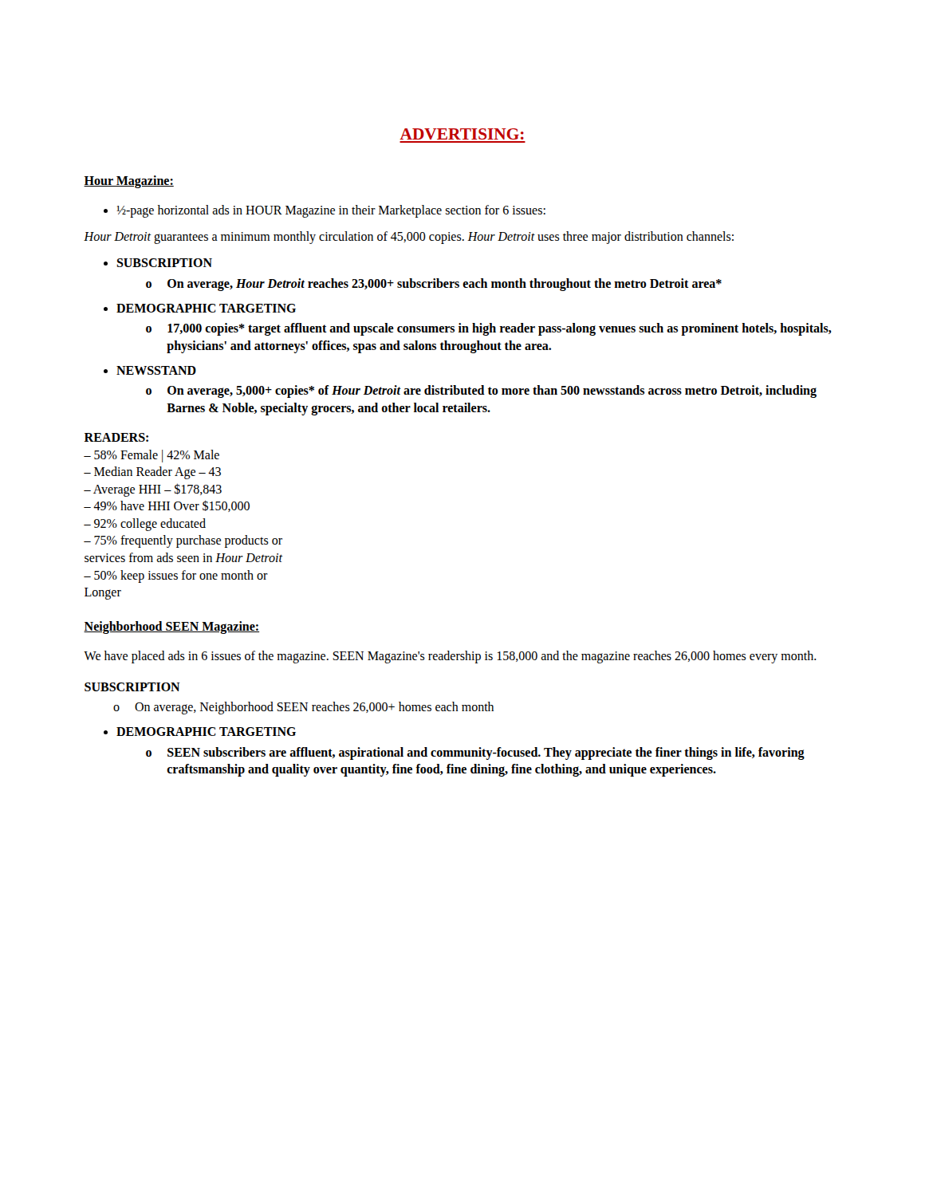ADVERTISING:
Hour Magazine:
½-page horizontal ads in HOUR Magazine in their Marketplace section for 6 issues:
Hour Detroit guarantees a minimum monthly circulation of 45,000 copies. Hour Detroit uses three major distribution channels:
SUBSCRIPTION
On average, Hour Detroit reaches 23,000+ subscribers each month throughout the metro Detroit area*
DEMOGRAPHIC TARGETING
17,000 copies* target affluent and upscale consumers in high reader pass-along venues such as prominent hotels, hospitals, physicians' and attorneys' offices, spas and salons throughout the area.
NEWSSTAND
On average, 5,000+ copies* of Hour Detroit are distributed to more than 500 newsstands across metro Detroit, including Barnes & Noble, specialty grocers, and other local retailers.
READERS:
– 58% Female | 42% Male
– Median Reader Age – 43
– Average HHI – $178,843
– 49% have HHI Over $150,000
– 92% college educated
– 75% frequently purchase products or
services from ads seen in Hour Detroit
– 50% keep issues for one month or
Longer
Neighborhood SEEN Magazine:
We have placed ads in 6 issues of the magazine. SEEN Magazine's readership is 158,000 and the magazine reaches 26,000 homes every month.
SUBSCRIPTION
On average, Neighborhood SEEN reaches 26,000+ homes each month
DEMOGRAPHIC TARGETING
SEEN subscribers are affluent, aspirational and community-focused. They appreciate the finer things in life, favoring craftsmanship and quality over quantity, fine food, fine dining, fine clothing, and unique experiences.